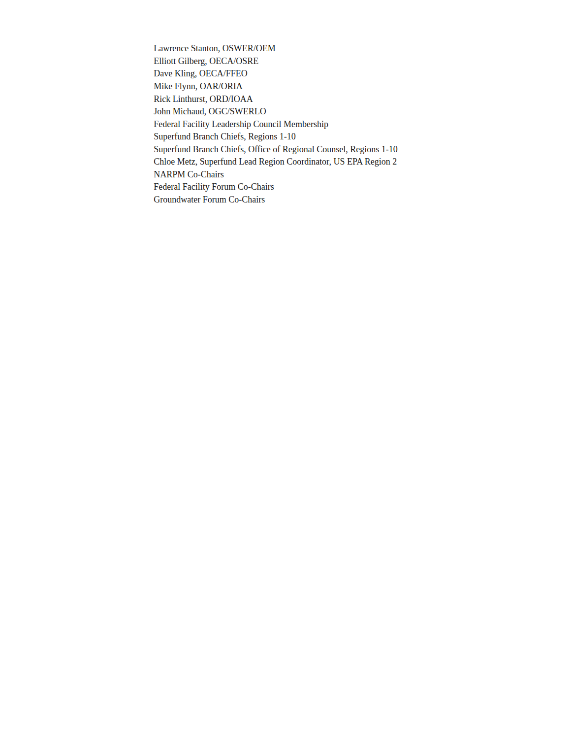Lawrence Stanton, OSWER/OEM
Elliott Gilberg, OECA/OSRE
Dave Kling, OECA/FFEO
Mike Flynn, OAR/ORIA
Rick Linthurst, ORD/IOAA
John Michaud, OGC/SWERLO
Federal Facility Leadership Council Membership
Superfund Branch Chiefs, Regions 1-10
Superfund Branch Chiefs, Office of Regional Counsel, Regions 1-10
Chloe Metz, Superfund Lead Region Coordinator, US EPA Region 2
NARPM Co-Chairs
Federal Facility Forum Co-Chairs
Groundwater Forum Co-Chairs